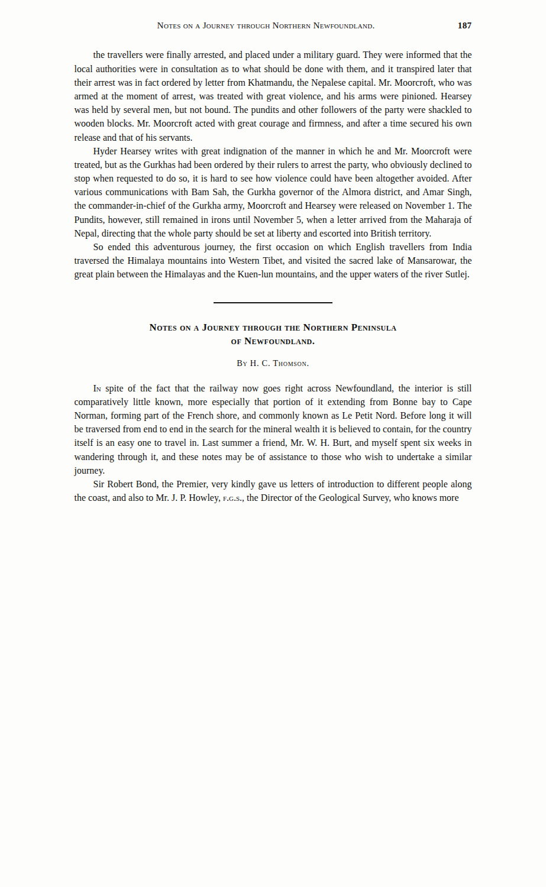187 Notes on a Journey through Northern Newfoundland.
the travellers were finally arrested, and placed under a military guard. They were informed that the local authorities were in consultation as to what should be done with them, and it transpired later that their arrest was in fact ordered by letter from Khatmandu, the Nepalese capital. Mr. Moorcroft, who was armed at the moment of arrest, was treated with great violence, and his arms were pinioned. Hearsey was held by several men, but not bound. The pundits and other followers of the party were shackled to wooden blocks. Mr. Moorcroft acted with great courage and firmness, and after a time secured his own release and that of his servants.
Hyder Hearsey writes with great indignation of the manner in which he and Mr. Moorcroft were treated, but as the Gurkhas had been ordered by their rulers to arrest the party, who obviously declined to stop when requested to do so, it is hard to see how violence could have been altogether avoided. After various communications with Bam Sah, the Gurkha governor of the Almora district, and Amar Singh, the commander-in-chief of the Gurkha army, Moorcroft and Hearsey were released on November 1. The Pundits, however, still remained in irons until November 5, when a letter arrived from the Maharaja of Nepal, directing that the whole party should be set at liberty and escorted into British territory.
So ended this adventurous journey, the first occasion on which English travellers from India traversed the Himalaya mountains into Western Tibet, and visited the sacred lake of Mansarowar, the great plain between the Himalayas and the Kuen-lun mountains, and the upper waters of the river Sutlej.
Notes on a Journey through the Northern Peninsula
of Newfoundland.
By H. C. Thomson.
In spite of the fact that the railway now goes right across Newfoundland, the interior is still comparatively little known, more especially that portion of it extending from Bonne bay to Cape Norman, forming part of the French shore, and commonly known as Le Petit Nord. Before long it will be traversed from end to end in the search for the mineral wealth it is believed to contain, for the country itself is an easy one to travel in. Last summer a friend, Mr. W. H. Burt, and myself spent six weeks in wandering through it, and these notes may be of assistance to those who wish to undertake a similar journey.
Sir Robert Bond, the Premier, very kindly gave us letters of introduction to different people along the coast, and also to Mr. J. P. Howley, f.g.s., the Director of the Geological Survey, who knows more